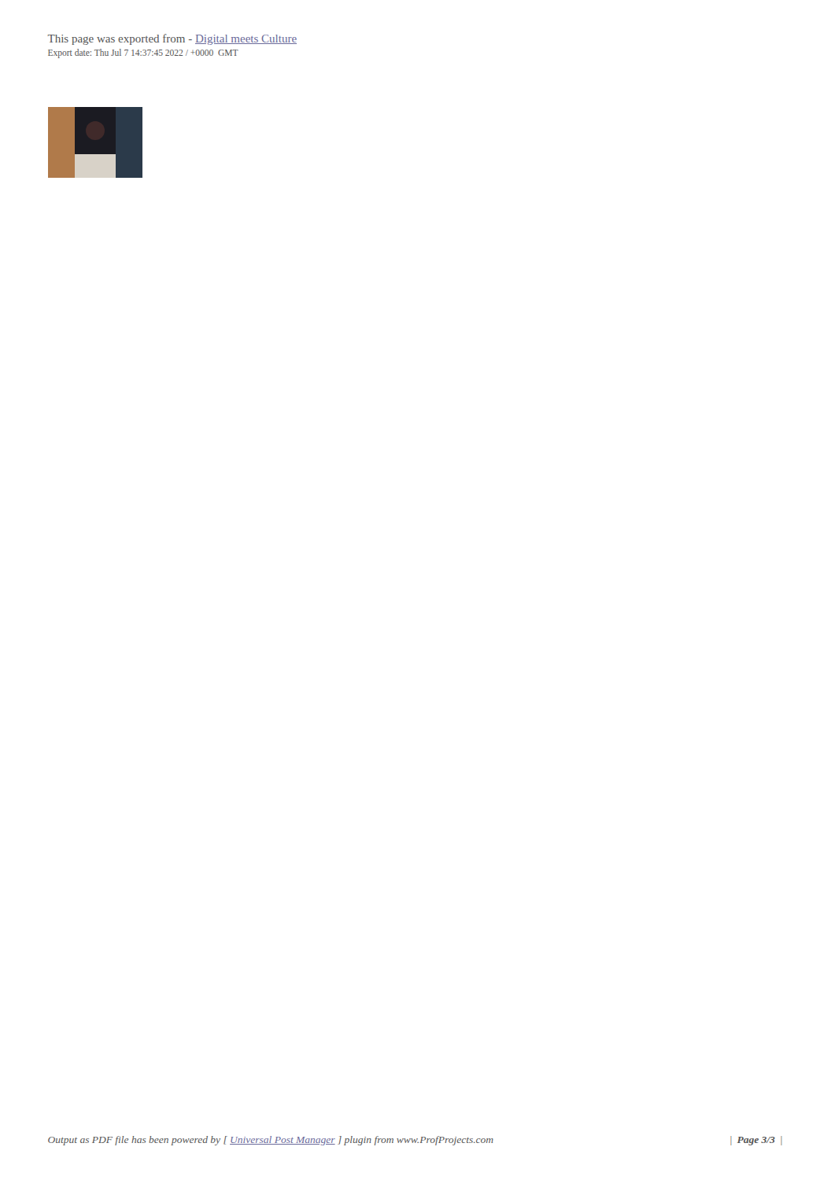This page was exported from - Digital meets Culture
Export date: Thu Jul 7 14:37:45 2022 / +0000 GMT
Output as PDF file has been powered by [ Universal Post Manager ] plugin from www.ProfProjects.com
|Page 3/3|